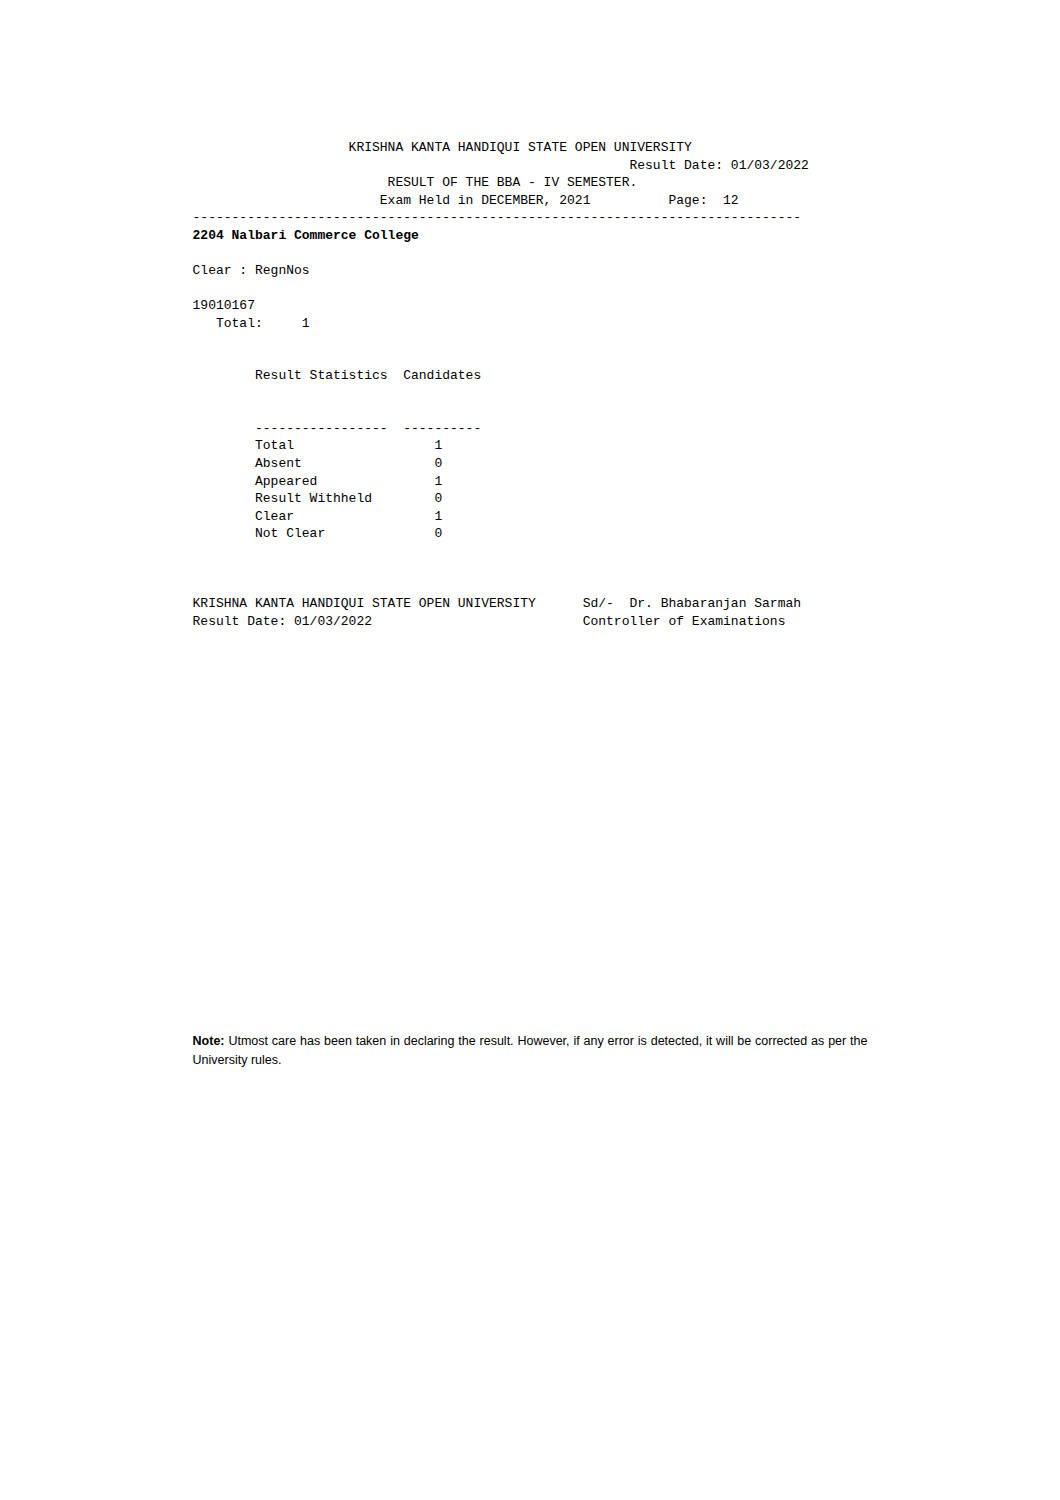KRISHNA KANTA HANDIQUI STATE OPEN UNIVERSITY
                                                        Result Date: 01/03/2022
                         RESULT OF THE BBA - IV SEMESTER.
                        Exam Held in DECEMBER, 2021          Page:  12
------------------------------------------------------------------------------
2204 Nalbari Commerce College
Clear : RegnNos

19010167
   Total:     1


        Result Statistics  Candidates


        -----------------  ----------
        Total                  1
        Absent                 0
        Appeared               1
        Result Withheld        0
        Clear                  1
        Not Clear              0



KRISHNA KANTA HANDIQUI STATE OPEN UNIVERSITY      Sd/-  Dr. Bhabaranjan Sarmah
Result Date: 01/03/2022                           Controller of Examinations
Note: Utmost care has been taken in declaring the result. However, if any error is detected, it will be corrected as per the University rules.